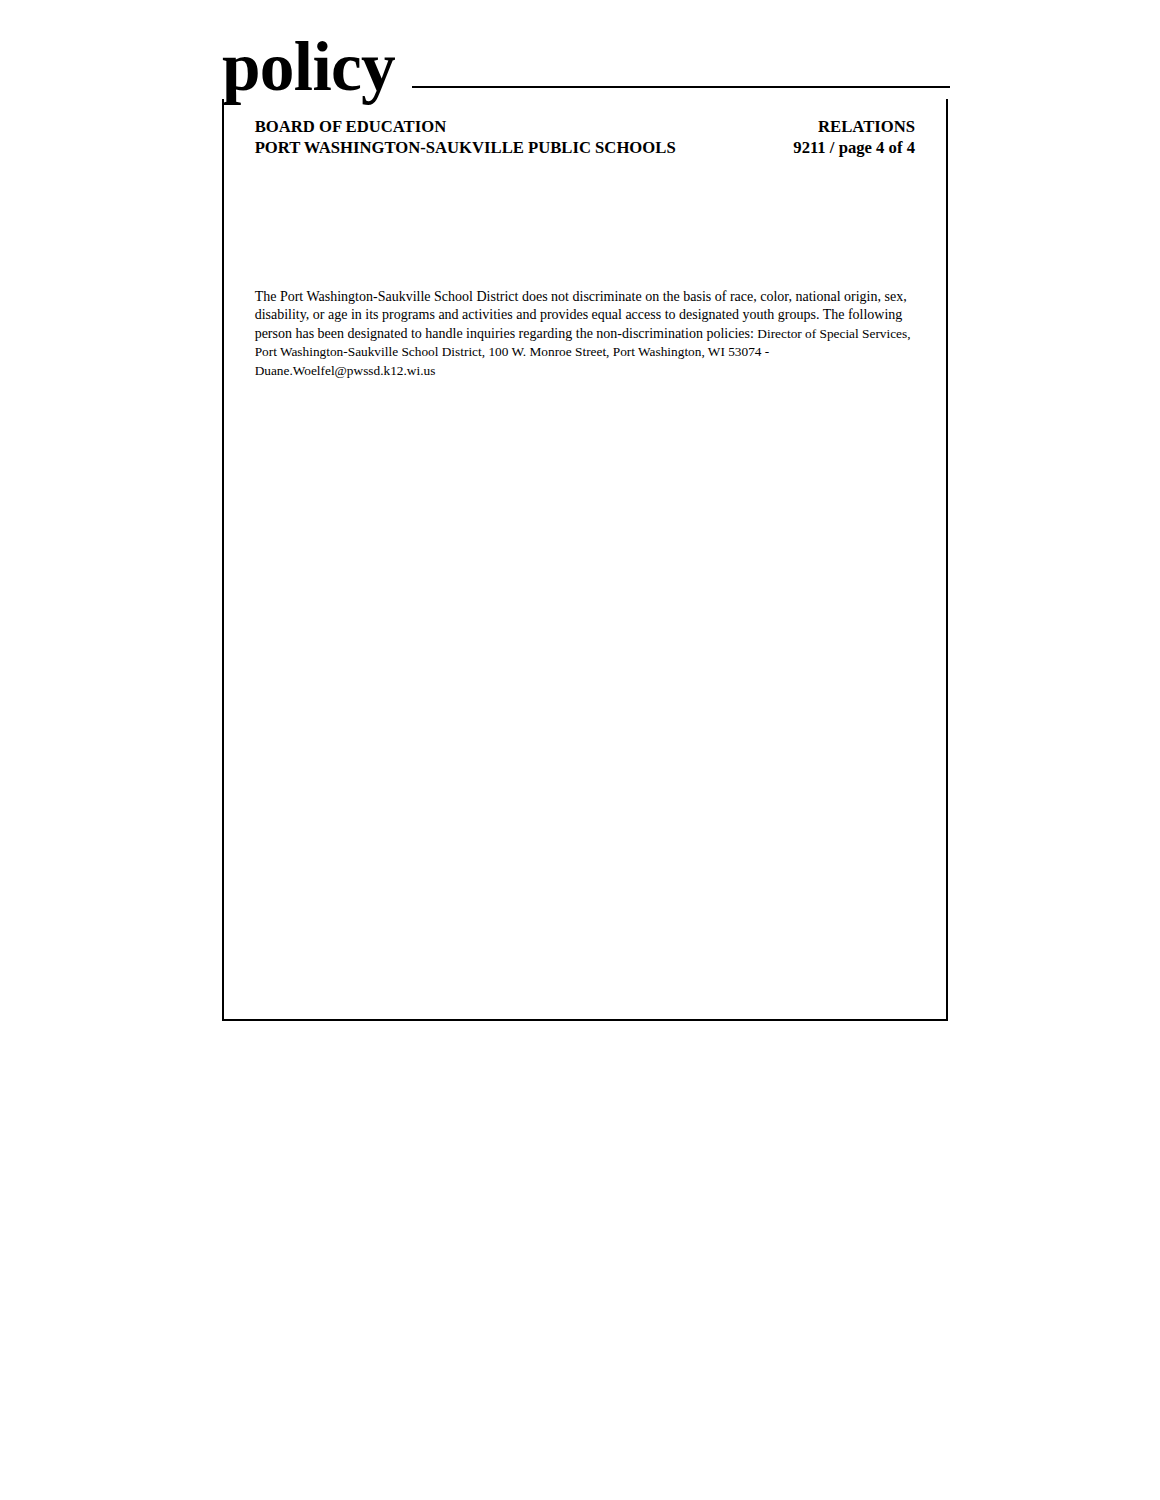policy
BOARD OF EDUCATION
PORT WASHINGTON-SAUKVILLE PUBLIC SCHOOLS
RELATIONS
9211 / page 4 of 4
The Port Washington-Saukville School District does not discriminate on the basis of race, color, national origin, sex, disability, or age in its programs and activities and provides equal access to designated youth groups. The following person has been designated to handle inquiries regarding the non-discrimination policies: Director of Special Services, Port Washington-Saukville School District, 100 W. Monroe Street, Port Washington, WI 53074 - Duane.Woelfel@pwssd.k12.wi.us